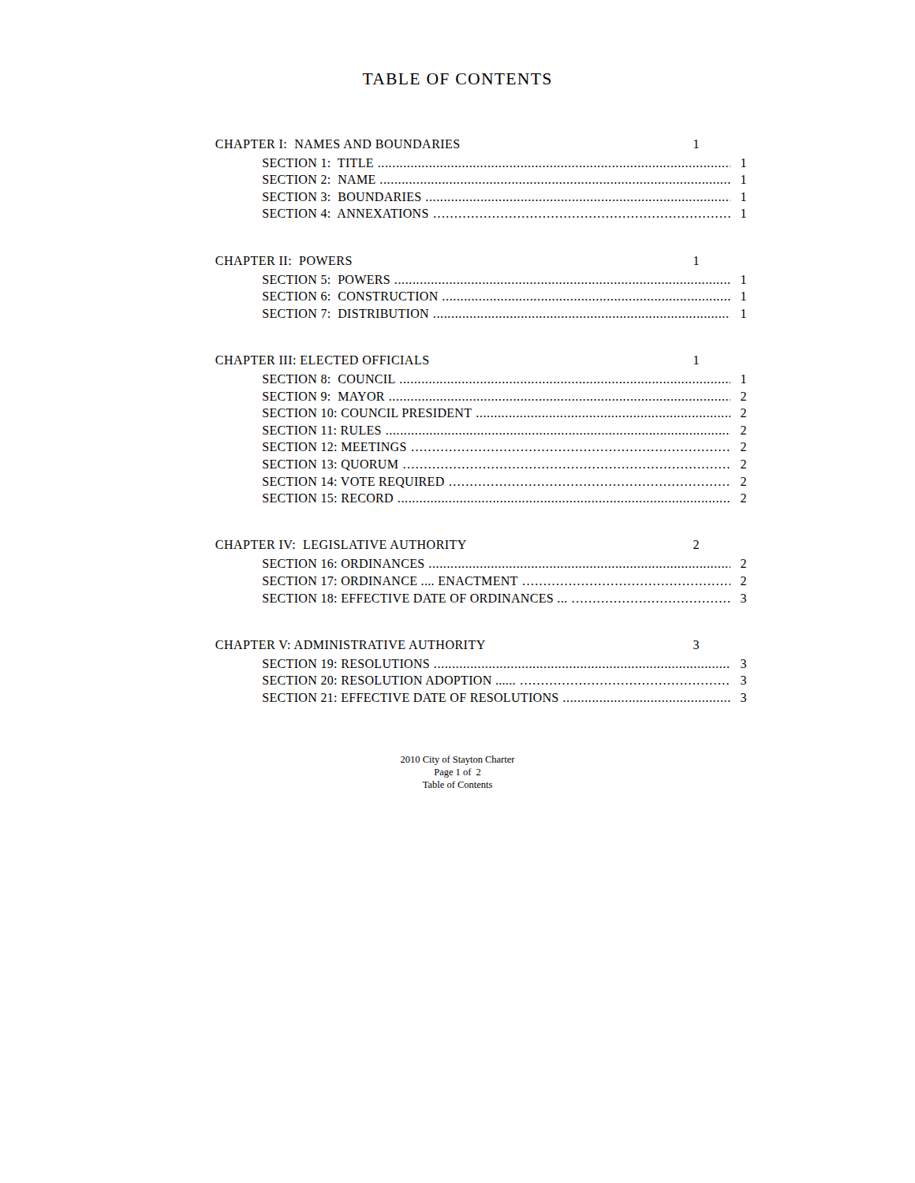TABLE OF CONTENTS
CHAPTER I: NAMES AND BOUNDARIES 1
SECTION 1: TITLE 1
SECTION 2: NAME 1
SECTION 3: BOUNDARIES 1
SECTION 4: ANNEXATIONS 1
CHAPTER II: POWERS 1
SECTION 5: POWERS 1
SECTION 6: CONSTRUCTION 1
SECTION 7: DISTRIBUTION 1
CHAPTER III: ELECTED OFFICIALS 1
SECTION 8: COUNCIL 1
SECTION 9: MAYOR 2
SECTION 10: COUNCIL PRESIDENT 2
SECTION 11: RULES 2
SECTION 12: MEETINGS 2
SECTION 13: QUORUM 2
SECTION 14: VOTE REQUIRED 2
SECTION 15: RECORD 2
CHAPTER IV: LEGISLATIVE AUTHORITY 2
SECTION 16: ORDINANCES 2
SECTION 17: ORDINANCE .... ENACTMENT 2
SECTION 18: EFFECTIVE DATE OF ORDINANCES ... 3
CHAPTER V: ADMINISTRATIVE AUTHORITY 3
SECTION 19: RESOLUTIONS 3
SECTION 20: RESOLUTION ADOPTION ...... 3
SECTION 21: EFFECTIVE DATE OF RESOLUTIONS 3
2010 City of Stayton Charter
Page 1 of 2
Table of Contents